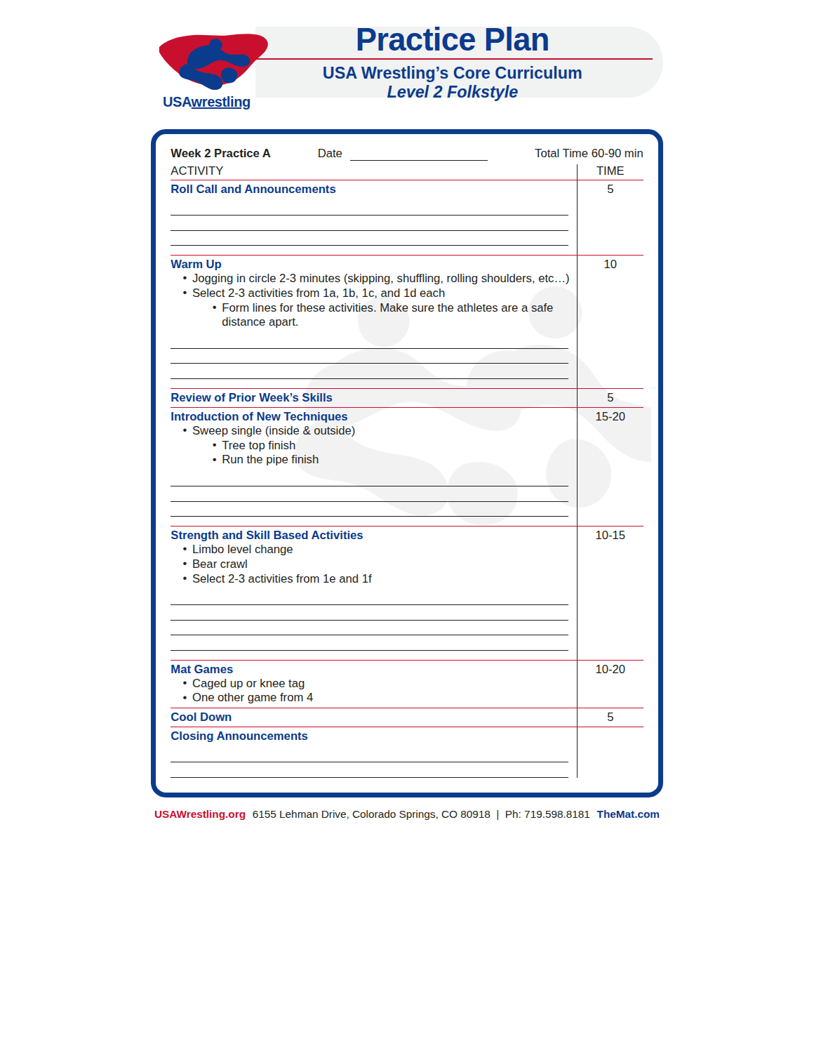USA wrestling
Practice Plan
USA Wrestling’s Core Curriculum
Level 2 Folkstyle
Week 2 Practice A
Date
Total Time 60-90 min
| ACTIVITY | TIME |
| --- | --- |
| Roll Call and Announcements | 5 |
| Warm Up Jogging in circle 2-3 minutes (skipping, shuffling, rolling shoulders, etc…) Select 2-3 activities from 1a, 1b, 1c, and 1d each Form lines for these activities. Make sure the athletes are a safe distance apart. | 10 |
| Review of Prior Week’s Skills | 5 |
| Introduction of New Techniques Sweep single (inside & outside) Tree top finish Run the pipe finish | 15-20 |
| Strength and Skill Based Activities Limbo level change Bear crawl Select 2-3 activities from 1e and 1f | 10-15 |
| Mat Games Caged up or knee tag One other game from 4 | 10-20 |
| Cool Down | 5 |
| Closing Announcements | |
USAWrestling.org
6155 Lehman Drive, Colorado Springs, CO 80918 | Ph: 719.598.8181
TheMat.com